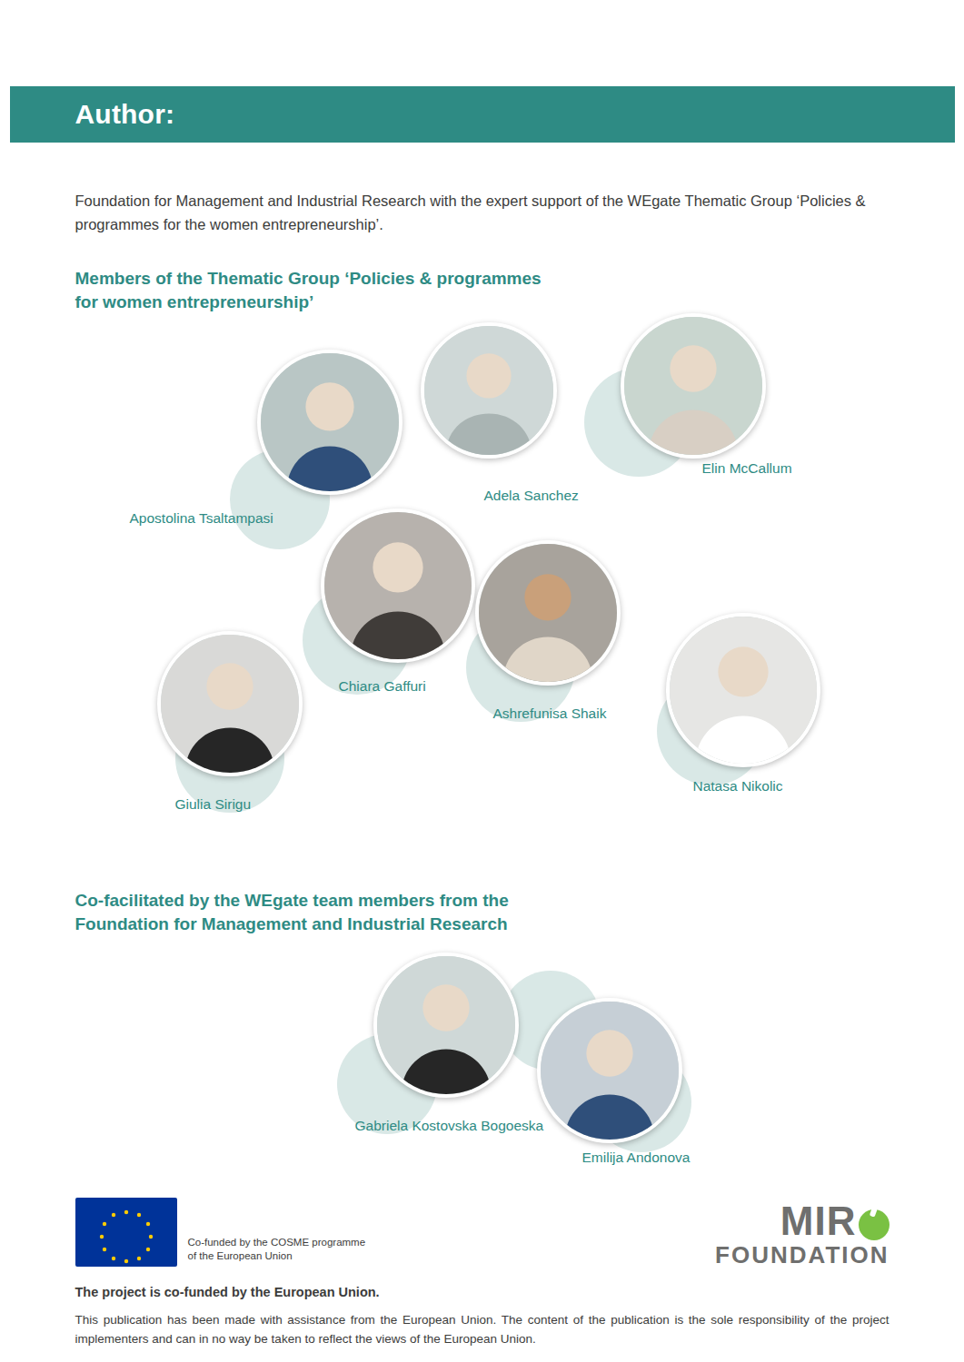Author:
Foundation for Management and Industrial Research with the expert support of the WEgate Thematic Group ‘Policies & programmes for the women entrepreneurship’.
Members of the Thematic Group ‘Policies & programmes
for women entrepreneurship’
Apostolina Tsaltampasi
Adela Sanchez
Elin McCallum
Chiara Gaffuri
Ashrefunisa Shaik
Natasa Nikolic
Giulia Sirigu
Co-facilitated by the WEgate team members from the
Foundation for Management and Industrial Research
Gabriela Kostovska Bogoeska
Emilija Andonova
Co-funded by the COSME programme
of the European Union
MIR FOUNDATION
The project is co-funded by the European Union.
This publication has been made with assistance from the European Union. The content of the publication is the sole responsibility of the project implementers and can in no way be taken to reflect the views of the European Union.